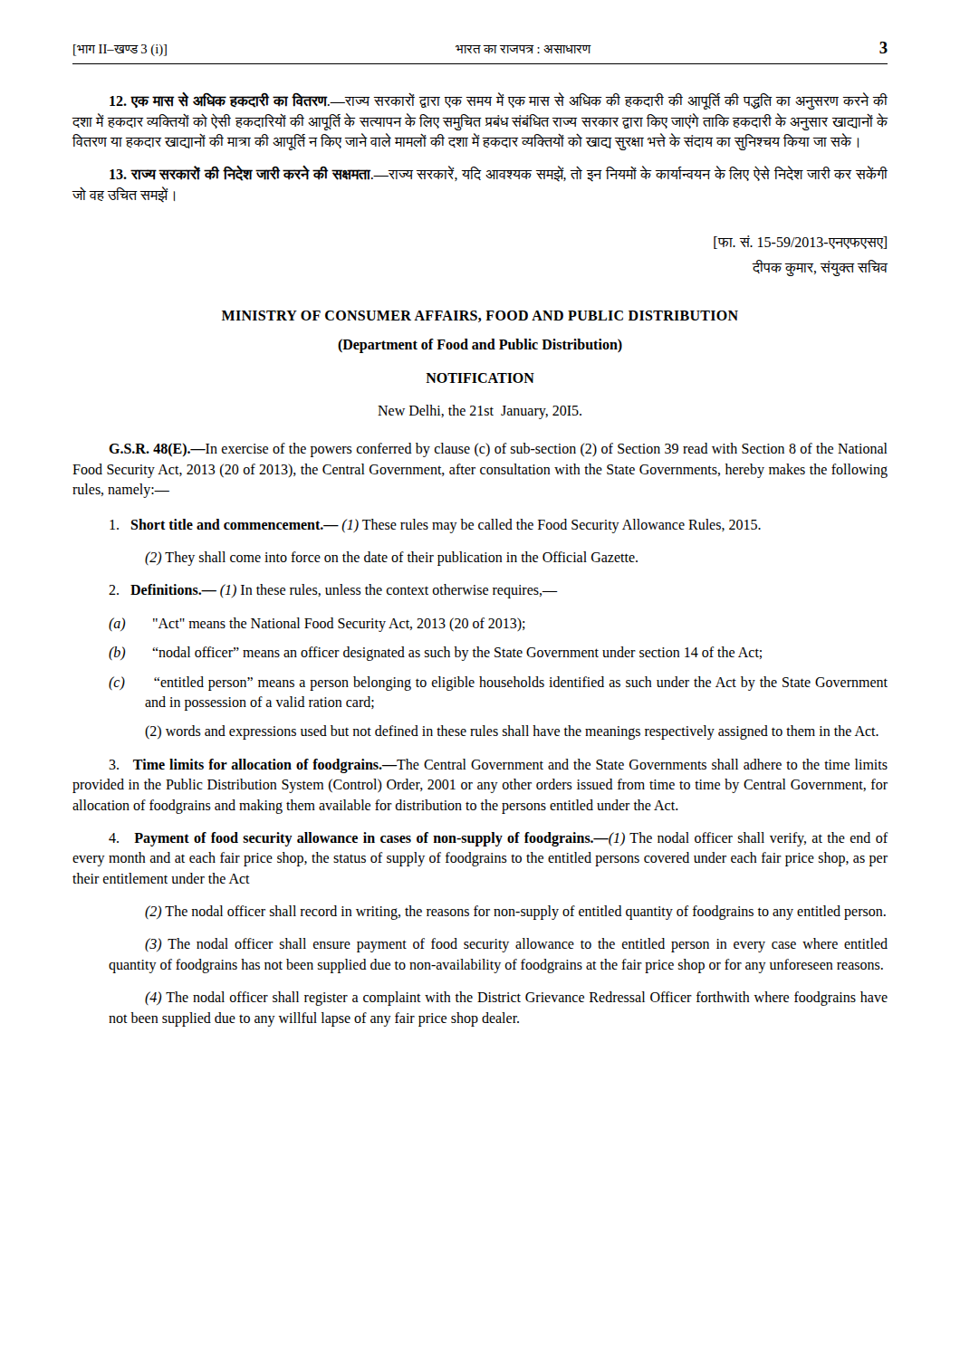[भाग II–खण्ड 3 (i)]
भारत का राजपत्र : असाधारण
3
12. एक मास से अधिक हकदारी का वितरण.—राज्य सरकारों द्वारा एक समय में एक मास से अधिक की हकदारी की आपूर्ति की पद्धति का अनुसरण करने की दशा में हकदार व्यक्तियों को ऐसी हकदारियों की आपूर्ति के सत्यापन के लिए समुचित प्रबंध संबंधित राज्य सरकार द्वारा किए जाएंगे ताकि हकदारी के अनुसार खाद्यानों के वितरण या हकदार खाद्यानों की मात्रा की आपूर्ति न किए जाने वाले मामलों की दशा में हकदार व्यक्तियों को खाद्य सुरक्षा भत्ते के संदाय का सुनिश्चय किया जा सके।
13. राज्य सरकारों की निदेश जारी करने की सक्षमता.—राज्य सरकारें, यदि आवश्यक समझें, तो इन नियमों के कार्यान्वयन के लिए ऐसे निदेश जारी कर सकेंगी जो वह उचित समझें।
[फा. सं. 15-59/2013-एनएफएसए]
दीपक कुमार, संयुक्त सचिव
MINISTRY OF CONSUMER AFFAIRS, FOOD AND PUBLIC DISTRIBUTION
(Department of Food and Public Distribution)
NOTIFICATION
New Delhi, the 21st January, 20I5.
G.S.R. 48(E).—In exercise of the powers conferred by clause (c) of sub-section (2) of Section 39 read with Section 8 of the National Food Security Act, 2013 (20 of 2013), the Central Government, after consultation with the State Governments, hereby makes the following rules, namely:—
1. Short title and commencement.— (1) These rules may be called the Food Security Allowance Rules, 2015.
(2) They shall come into force on the date of their publication in the Official Gazette.
2. Definitions.— (1) In these rules, unless the context otherwise requires,—
(a) "Act" means the National Food Security Act, 2013 (20 of 2013);
(b) “nodal officer” means an officer designated as such by the State Government under section 14 of the Act;
(c) “entitled person” means a person belonging to eligible households identified as such under the Act by the State Government and in possession of a valid ration card;
(2) words and expressions used but not defined in these rules shall have the meanings respectively assigned to them in the Act.
3. Time limits for allocation of foodgrains.—The Central Government and the State Governments shall adhere to the time limits provided in the Public Distribution System (Control) Order, 2001 or any other orders issued from time to time by Central Government, for allocation of foodgrains and making them available for distribution to the persons entitled under the Act.
4. Payment of food security allowance in cases of non-supply of foodgrains.—(1) The nodal officer shall verify, at the end of every month and at each fair price shop, the status of supply of foodgrains to the entitled persons covered under each fair price shop, as per their entitlement under the Act
(2) The nodal officer shall record in writing, the reasons for non-supply of entitled quantity of foodgrains to any entitled person.
(3) The nodal officer shall ensure payment of food security allowance to the entitled person in every case where entitled quantity of foodgrains has not been supplied due to non-availability of foodgrains at the fair price shop or for any unforeseen reasons.
(4) The nodal officer shall register a complaint with the District Grievance Redressal Officer forthwith where foodgrains have not been supplied due to any willful lapse of any fair price shop dealer.